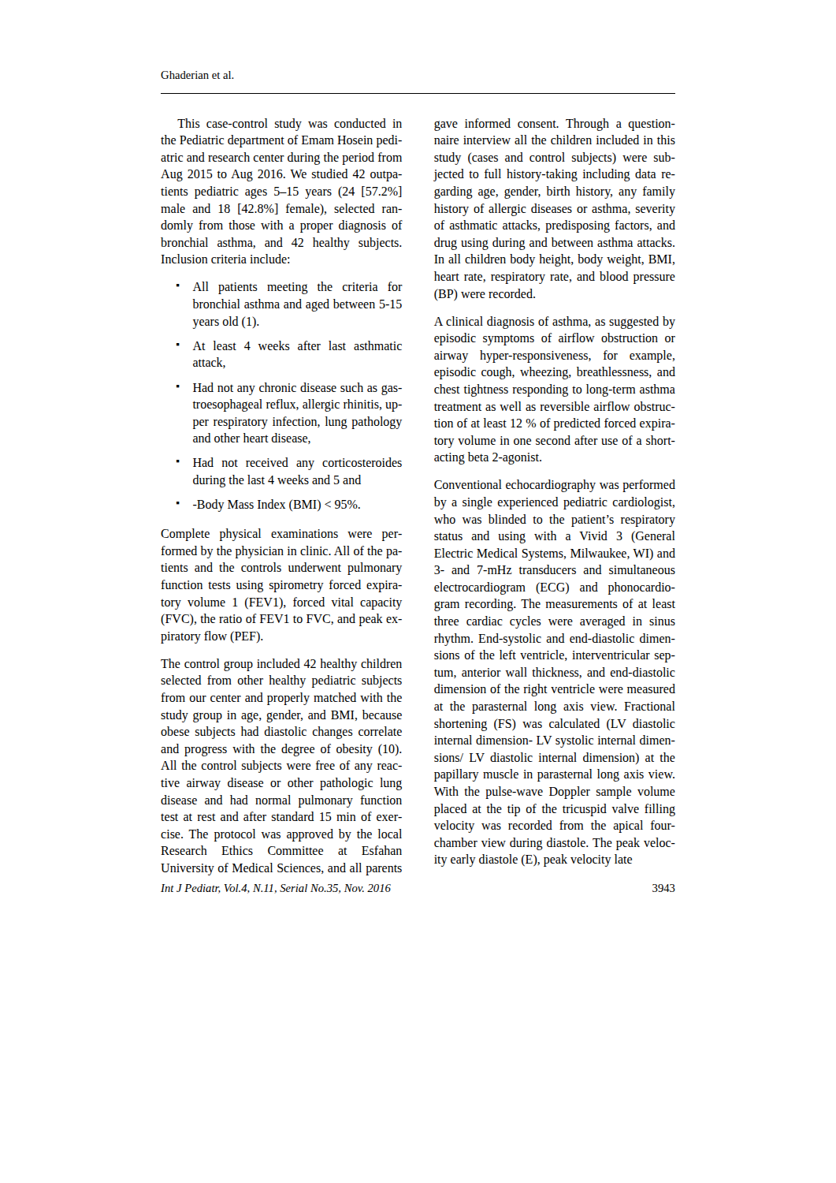Ghaderian et al.
This case-control study was conducted in the Pediatric department of Emam Hosein pediatric and research center during the period from Aug 2015 to Aug 2016. We studied 42 outpatients pediatric ages 5–15 years (24 [57.2%] male and 18 [42.8%] female), selected randomly from those with a proper diagnosis of bronchial asthma, and 42 healthy subjects. Inclusion criteria include:
All patients meeting the criteria for bronchial asthma and aged between 5-15 years old (1).
At least 4 weeks after last asthmatic attack,
Had not any chronic disease such as gastroesophageal reflux, allergic rhinitis, upper respiratory infection, lung pathology and other heart disease,
Had not received any corticosteroides during the last 4 weeks and 5 and
-Body Mass Index (BMI) < 95%.
Complete physical examinations were performed by the physician in clinic. All of the patients and the controls underwent pulmonary function tests using spirometry forced expiratory volume 1 (FEV1), forced vital capacity (FVC), the ratio of FEV1 to FVC, and peak expiratory flow (PEF).
The control group included 42 healthy children selected from other healthy pediatric subjects from our center and properly matched with the study group in age, gender, and BMI, because obese subjects had diastolic changes correlate and progress with the degree of obesity (10). All the control subjects were free of any reactive airway disease or other pathologic lung disease and had normal pulmonary function test at rest and after standard 15 min of exercise. The protocol was approved by the local Research Ethics Committee at Esfahan University of Medical Sciences, and all parents gave informed consent. Through a questionnaire interview all the children included in this study (cases and control subjects) were subjected to full history-taking including data regarding age, gender, birth history, any family history of allergic diseases or asthma, severity of asthmatic attacks, predisposing factors, and drug using during and between asthma attacks. In all children body height, body weight, BMI, heart rate, respiratory rate, and blood pressure (BP) were recorded.
A clinical diagnosis of asthma, as suggested by episodic symptoms of airflow obstruction or airway hyper-responsiveness, for example, episodic cough, wheezing, breathlessness, and chest tightness responding to long-term asthma treatment as well as reversible airflow obstruction of at least 12 % of predicted forced expiratory volume in one second after use of a short-acting beta 2-agonist.
Conventional echocardiography was performed by a single experienced pediatric cardiologist, who was blinded to the patient’s respiratory status and using with a Vivid 3 (General Electric Medical Systems, Milwaukee, WI) and 3- and 7-mHz transducers and simultaneous electrocardiogram (ECG) and phonocardiogram recording. The measurements of at least three cardiac cycles were averaged in sinus rhythm. End-systolic and end-diastolic dimensions of the left ventricle, interventricular septum, anterior wall thickness, and end-diastolic dimension of the right ventricle were measured at the parasternal long axis view. Fractional shortening (FS) was calculated (LV diastolic internal dimension- LV systolic internal dimensions/ LV diastolic internal dimension) at the papillary muscle in parasternal long axis view. With the pulse-wave Doppler sample volume placed at the tip of the tricuspid valve filling velocity was recorded from the apical four-chamber view during diastole. The peak velocity early diastole (E), peak velocity late
Int J Pediatr, Vol.4, N.11, Serial No.35, Nov. 2016 3943